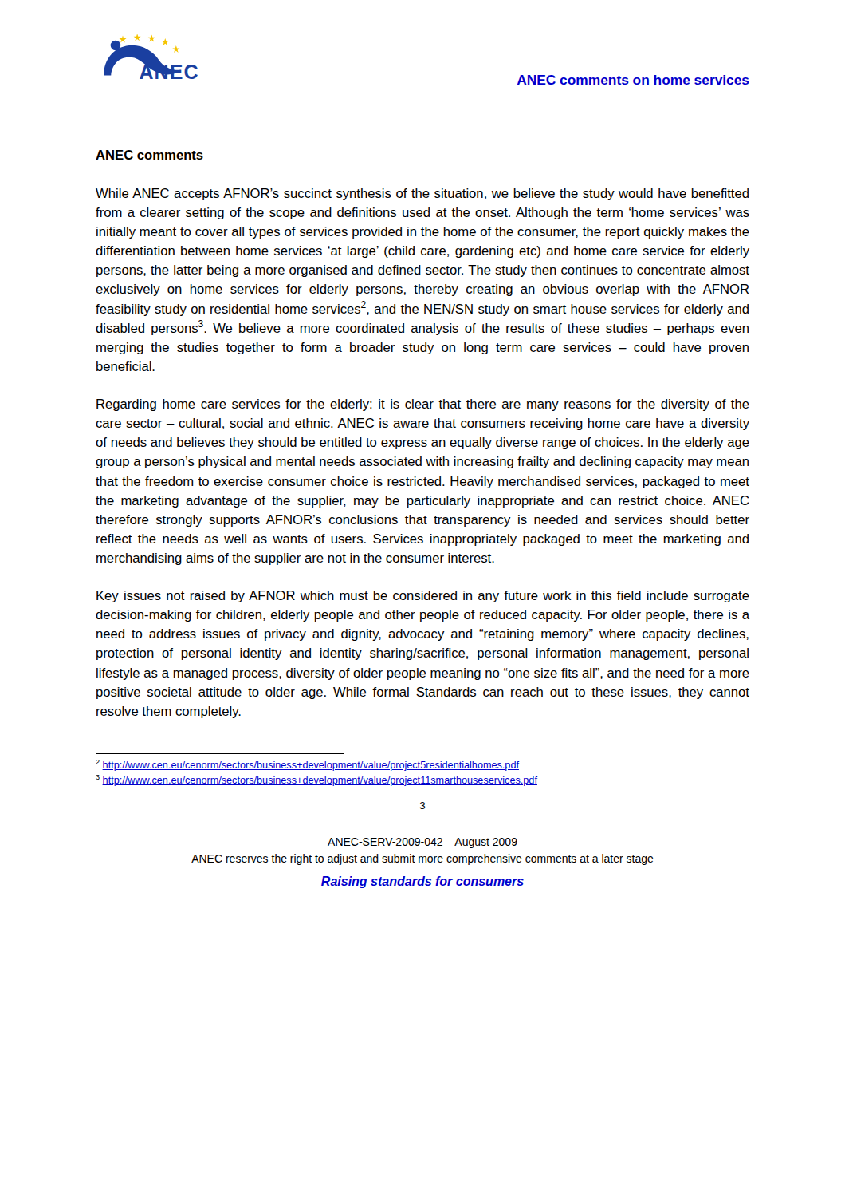ANEC
ANEC comments on home services
ANEC comments
While ANEC accepts AFNOR’s succinct synthesis of the situation, we believe the study would have benefitted from a clearer setting of the scope and definitions used at the onset. Although the term ‘home services’ was initially meant to cover all types of services provided in the home of the consumer, the report quickly makes the differentiation between home services ‘at large’ (child care, gardening etc) and home care service for elderly persons, the latter being a more organised and defined sector. The study then continues to concentrate almost exclusively on home services for elderly persons, thereby creating an obvious overlap with the AFNOR feasibility study on residential home services2, and the NEN/SN study on smart house services for elderly and disabled persons3. We believe a more coordinated analysis of the results of these studies – perhaps even merging the studies together to form a broader study on long term care services – could have proven beneficial.
Regarding home care services for the elderly: it is clear that there are many reasons for the diversity of the care sector – cultural, social and ethnic. ANEC is aware that consumers receiving home care have a diversity of needs and believes they should be entitled to express an equally diverse range of choices. In the elderly age group a person’s physical and mental needs associated with increasing frailty and declining capacity may mean that the freedom to exercise consumer choice is restricted. Heavily merchandised services, packaged to meet the marketing advantage of the supplier, may be particularly inappropriate and can restrict choice. ANEC therefore strongly supports AFNOR’s conclusions that transparency is needed and services should better reflect the needs as well as wants of users. Services inappropriately packaged to meet the marketing and merchandising aims of the supplier are not in the consumer interest.
Key issues not raised by AFNOR which must be considered in any future work in this field include surrogate decision-making for children, elderly people and other people of reduced capacity. For older people, there is a need to address issues of privacy and dignity, advocacy and “retaining memory” where capacity declines, protection of personal identity and identity sharing/sacrifice, personal information management, personal lifestyle as a managed process, diversity of older people meaning no “one size fits all”, and the need for a more positive societal attitude to older age. While formal Standards can reach out to these issues, they cannot resolve them completely.
2 http://www.cen.eu/cenorm/sectors/business+development/value/project5residentialhomes.pdf
3 http://www.cen.eu/cenorm/sectors/business+development/value/project11smarthouseservices.pdf
3
ANEC-SERV-2009-042 – August 2009
ANEC reserves the right to adjust and submit more comprehensive comments at a later stage
Raising standards for consumers